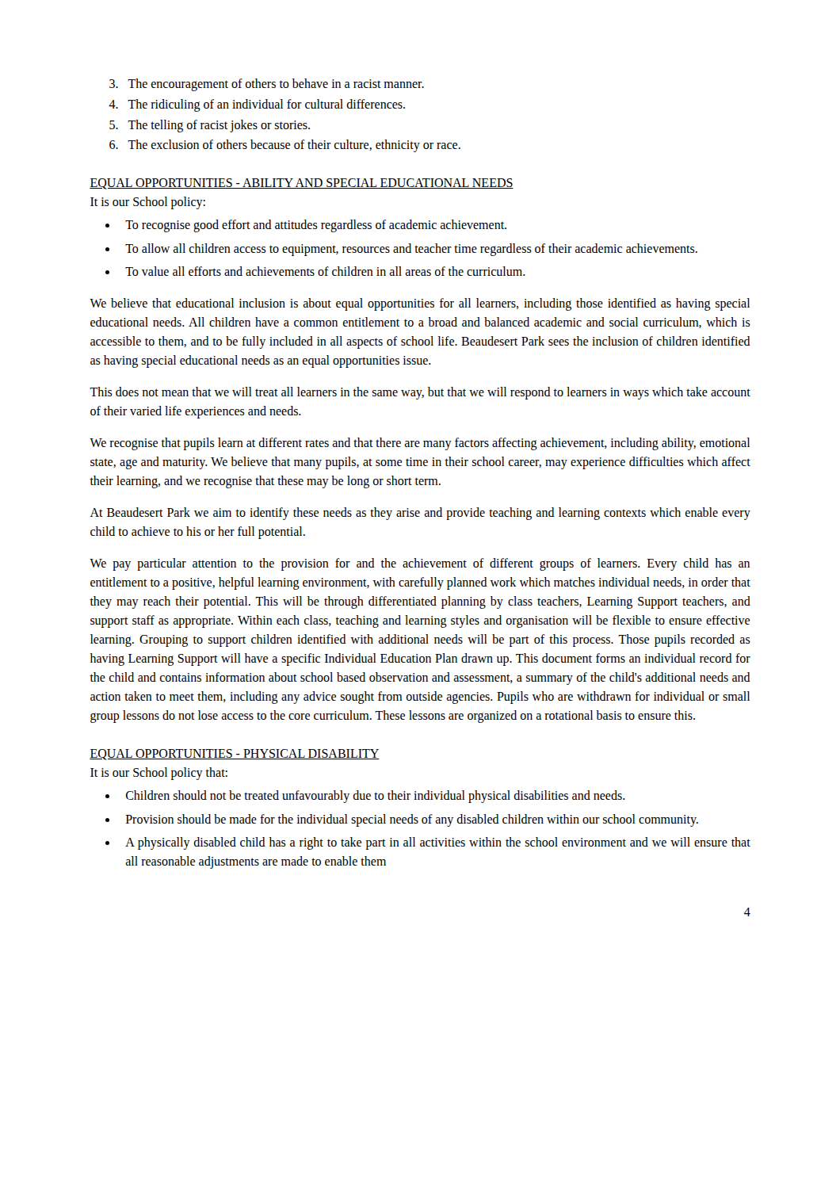The encouragement of others to behave in a racist manner.
The ridiculing of an individual for cultural differences.
The telling of racist jokes or stories.
The exclusion of others because of their culture, ethnicity or race.
Equal Opportunities - Ability and Special Educational Needs
It is our School policy:
To recognise good effort and attitudes regardless of academic achievement.
To allow all children access to equipment, resources and teacher time regardless of their academic achievements.
To value all efforts and achievements of children in all areas of the curriculum.
We believe that educational inclusion is about equal opportunities for all learners, including those identified as having special educational needs. All children have a common entitlement to a broad and balanced academic and social curriculum, which is accessible to them, and to be fully included in all aspects of school life. Beaudesert Park sees the inclusion of children identified as having special educational needs as an equal opportunities issue.
This does not mean that we will treat all learners in the same way, but that we will respond to learners in ways which take account of their varied life experiences and needs.
We recognise that pupils learn at different rates and that there are many factors affecting achievement, including ability, emotional state, age and maturity. We believe that many pupils, at some time in their school career, may experience difficulties which affect their learning, and we recognise that these may be long or short term.
At Beaudesert Park we aim to identify these needs as they arise and provide teaching and learning contexts which enable every child to achieve to his or her full potential.
We pay particular attention to the provision for and the achievement of different groups of learners. Every child has an entitlement to a positive, helpful learning environment, with carefully planned work which matches individual needs, in order that they may reach their potential. This will be through differentiated planning by class teachers, Learning Support teachers, and support staff as appropriate. Within each class, teaching and learning styles and organisation will be flexible to ensure effective learning. Grouping to support children identified with additional needs will be part of this process. Those pupils recorded as having Learning Support will have a specific Individual Education Plan drawn up. This document forms an individual record for the child and contains information about school based observation and assessment, a summary of the child's additional needs and action taken to meet them, including any advice sought from outside agencies. Pupils who are withdrawn for individual or small group lessons do not lose access to the core curriculum. These lessons are organized on a rotational basis to ensure this.
Equal Opportunities - Physical Disability
It is our School policy that:
Children should not be treated unfavourably due to their individual physical disabilities and needs.
Provision should be made for the individual special needs of any disabled children within our school community.
A physically disabled child has a right to take part in all activities within the school environment and we will ensure that all reasonable adjustments are made to enable them
4